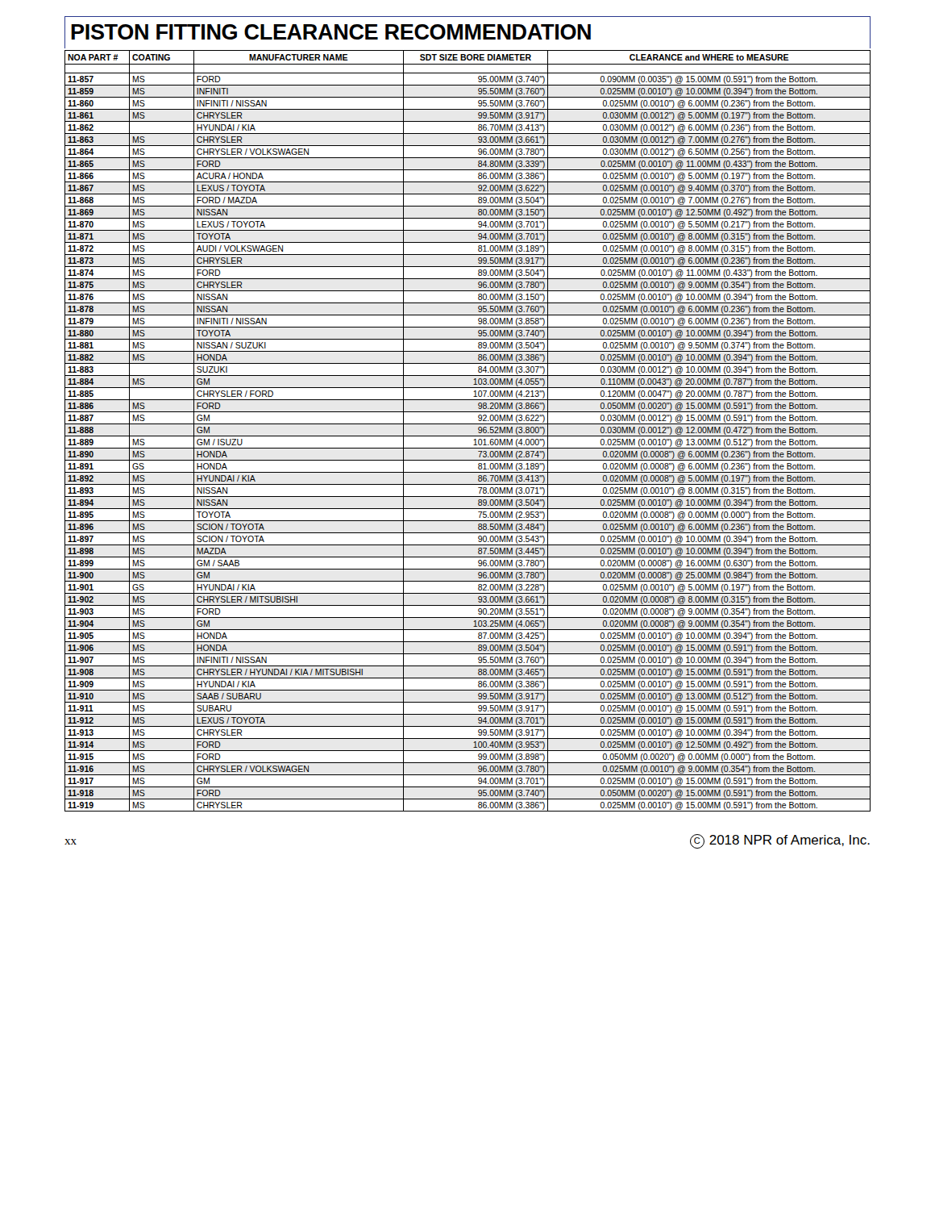PISTON FITTING CLEARANCE RECOMMENDATION
| NOA PART # | COATING | MANUFACTURER NAME | SDT SIZE BORE DIAMETER | CLEARANCE and WHERE to MEASURE |
| --- | --- | --- | --- | --- |
| 11-857 | MS | FORD | 95.00MM (3.740") | 0.090MM (0.0035") @ 15.00MM (0.591") from the Bottom. |
| 11-859 | MS | INFINITI | 95.50MM (3.760") | 0.025MM (0.0010") @ 10.00MM (0.394") from the Bottom. |
| 11-860 | MS | INFINITI / NISSAN | 95.50MM (3.760") | 0.025MM (0.0010") @ 6.00MM (0.236") from the Bottom. |
| 11-861 | MS | CHRYSLER | 99.50MM (3.917") | 0.030MM (0.0012") @ 5.00MM (0.197") from the Bottom. |
| 11-862 | | HYUNDAI / KIA | 86.70MM (3.413") | 0.030MM (0.0012") @ 6.00MM (0.236") from the Bottom. |
| 11-863 | MS | CHRYSLER | 93.00MM (3.661") | 0.030MM (0.0012") @ 7.00MM (0.276") from the Bottom. |
| 11-864 | MS | CHRYSLER / VOLKSWAGEN | 96.00MM (3.780") | 0.030MM (0.0012") @ 6.50MM (0.256") from the Bottom. |
| 11-865 | MS | FORD | 84.80MM (3.339") | 0.025MM (0.0010") @ 11.00MM (0.433") from the Bottom. |
| 11-866 | MS | ACURA / HONDA | 86.00MM (3.386") | 0.025MM (0.0010") @ 5.00MM (0.197") from the Bottom. |
| 11-867 | MS | LEXUS / TOYOTA | 92.00MM (3.622") | 0.025MM (0.0010") @ 9.40MM (0.370") from the Bottom. |
| 11-868 | MS | FORD / MAZDA | 89.00MM (3.504") | 0.025MM (0.0010") @ 7.00MM (0.276") from the Bottom. |
| 11-869 | MS | NISSAN | 80.00MM (3.150") | 0.025MM (0.0010") @ 12.50MM (0.492") from the Bottom. |
| 11-870 | MS | LEXUS / TOYOTA | 94.00MM (3.701") | 0.025MM (0.0010") @ 5.50MM (0.217") from the Bottom. |
| 11-871 | MS | TOYOTA | 94.00MM (3.701") | 0.025MM (0.0010") @ 8.00MM (0.315") from the Bottom. |
| 11-872 | MS | AUDI / VOLKSWAGEN | 81.00MM (3.189") | 0.025MM (0.0010") @ 8.00MM (0.315") from the Bottom. |
| 11-873 | MS | CHRYSLER | 99.50MM (3.917") | 0.025MM (0.0010") @ 6.00MM (0.236") from the Bottom. |
| 11-874 | MS | FORD | 89.00MM (3.504") | 0.025MM (0.0010") @ 11.00MM (0.433") from the Bottom. |
| 11-875 | MS | CHRYSLER | 96.00MM (3.780") | 0.025MM (0.0010") @ 9.00MM (0.354") from the Bottom. |
| 11-876 | MS | NISSAN | 80.00MM (3.150") | 0.025MM (0.0010") @ 10.00MM (0.394") from the Bottom. |
| 11-878 | MS | NISSAN | 95.50MM (3.760") | 0.025MM (0.0010") @ 6.00MM (0.236") from the Bottom. |
| 11-879 | MS | INFINITI / NISSAN | 98.00MM (3.858") | 0.025MM (0.0010") @ 6.00MM (0.236") from the Bottom. |
| 11-880 | MS | TOYOTA | 95.00MM (3.740") | 0.025MM (0.0010") @ 10.00MM (0.394") from the Bottom. |
| 11-881 | MS | NISSAN / SUZUKI | 89.00MM (3.504") | 0.025MM (0.0010") @ 9.50MM (0.374") from the Bottom. |
| 11-882 | MS | HONDA | 86.00MM (3.386") | 0.025MM (0.0010") @ 10.00MM (0.394") from the Bottom. |
| 11-883 | | SUZUKI | 84.00MM (3.307") | 0.030MM (0.0012") @ 10.00MM (0.394") from the Bottom. |
| 11-884 | MS | GM | 103.00MM (4.055") | 0.110MM (0.0043") @ 20.00MM (0.787") from the Bottom. |
| 11-885 | | CHRYSLER / FORD | 107.00MM (4.213") | 0.120MM (0.0047") @ 20.00MM (0.787") from the Bottom. |
| 11-886 | MS | FORD | 98.20MM (3.866") | 0.050MM (0.0020") @ 15.00MM (0.591") from the Bottom. |
| 11-887 | MS | GM | 92.00MM (3.622") | 0.030MM (0.0012") @ 15.00MM (0.591") from the Bottom. |
| 11-888 | | GM | 96.52MM (3.800") | 0.030MM (0.0012") @ 12.00MM (0.472") from the Bottom. |
| 11-889 | MS | GM / ISUZU | 101.60MM (4.000") | 0.025MM (0.0010") @ 13.00MM (0.512") from the Bottom. |
| 11-890 | MS | HONDA | 73.00MM (2.874") | 0.020MM (0.0008") @ 6.00MM (0.236") from the Bottom. |
| 11-891 | GS | HONDA | 81.00MM (3.189") | 0.020MM (0.0008") @ 6.00MM (0.236") from the Bottom. |
| 11-892 | MS | HYUNDAI / KIA | 86.70MM (3.413") | 0.020MM (0.0008") @ 5.00MM (0.197") from the Bottom. |
| 11-893 | MS | NISSAN | 78.00MM (3.071") | 0.025MM (0.0010") @ 8.00MM (0.315") from the Bottom. |
| 11-894 | MS | NISSAN | 89.00MM (3.504") | 0.025MM (0.0010") @ 10.00MM (0.394") from the Bottom. |
| 11-895 | MS | TOYOTA | 75.00MM (2.953") | 0.020MM (0.0008") @ 0.00MM (0.000") from the Bottom. |
| 11-896 | MS | SCION / TOYOTA | 88.50MM (3.484") | 0.025MM (0.0010") @ 6.00MM (0.236") from the Bottom. |
| 11-897 | MS | SCION / TOYOTA | 90.00MM (3.543") | 0.025MM (0.0010") @ 10.00MM (0.394") from the Bottom. |
| 11-898 | MS | MAZDA | 87.50MM (3.445") | 0.025MM (0.0010") @ 10.00MM (0.394") from the Bottom. |
| 11-899 | MS | GM / SAAB | 96.00MM (3.780") | 0.020MM (0.0008") @ 16.00MM (0.630") from the Bottom. |
| 11-900 | MS | GM | 96.00MM (3.780") | 0.020MM (0.0008") @ 25.00MM (0.984") from the Bottom. |
| 11-901 | GS | HYUNDAI / KIA | 82.00MM (3.228") | 0.025MM (0.0010") @ 5.00MM (0.197") from the Bottom. |
| 11-902 | MS | CHRYSLER / MITSUBISHI | 93.00MM (3.661") | 0.020MM (0.0008") @ 8.00MM (0.315") from the Bottom. |
| 11-903 | MS | FORD | 90.20MM (3.551") | 0.020MM (0.0008") @ 9.00MM (0.354") from the Bottom. |
| 11-904 | MS | GM | 103.25MM (4.065") | 0.020MM (0.0008") @ 9.00MM (0.354") from the Bottom. |
| 11-905 | MS | HONDA | 87.00MM (3.425") | 0.025MM (0.0010") @ 10.00MM (0.394") from the Bottom. |
| 11-906 | MS | HONDA | 89.00MM (3.504") | 0.025MM (0.0010") @ 15.00MM (0.591") from the Bottom. |
| 11-907 | MS | INFINITI / NISSAN | 95.50MM (3.760") | 0.025MM (0.0010") @ 10.00MM (0.394") from the Bottom. |
| 11-908 | MS | CHRYSLER / HYUNDAI / KIA / MITSUBISHI | 88.00MM (3.465") | 0.025MM (0.0010") @ 15.00MM (0.591") from the Bottom. |
| 11-909 | MS | HYUNDAI / KIA | 86.00MM (3.386") | 0.025MM (0.0010") @ 15.00MM (0.591") from the Bottom. |
| 11-910 | MS | SAAB / SUBARU | 99.50MM (3.917") | 0.025MM (0.0010") @ 13.00MM (0.512") from the Bottom. |
| 11-911 | MS | SUBARU | 99.50MM (3.917") | 0.025MM (0.0010") @ 15.00MM (0.591") from the Bottom. |
| 11-912 | MS | LEXUS / TOYOTA | 94.00MM (3.701") | 0.025MM (0.0010") @ 15.00MM (0.591") from the Bottom. |
| 11-913 | MS | CHRYSLER | 99.50MM (3.917") | 0.025MM (0.0010") @ 10.00MM (0.394") from the Bottom. |
| 11-914 | MS | FORD | 100.40MM (3.953") | 0.025MM (0.0010") @ 12.50MM (0.492") from the Bottom. |
| 11-915 | MS | FORD | 99.00MM (3.898") | 0.050MM (0.0020") @ 0.00MM (0.000") from the Bottom. |
| 11-916 | MS | CHRYSLER / VOLKSWAGEN | 96.00MM (3.780") | 0.025MM (0.0010") @ 9.00MM (0.354") from the Bottom. |
| 11-917 | MS | GM | 94.00MM (3.701") | 0.025MM (0.0010") @ 15.00MM (0.591") from the Bottom. |
| 11-918 | MS | FORD | 95.00MM (3.740") | 0.050MM (0.0020") @ 15.00MM (0.591") from the Bottom. |
| 11-919 | MS | CHRYSLER | 86.00MM (3.386") | 0.025MM (0.0010") @ 15.00MM (0.591") from the Bottom. |
xx C2018 NPR of America, Inc.